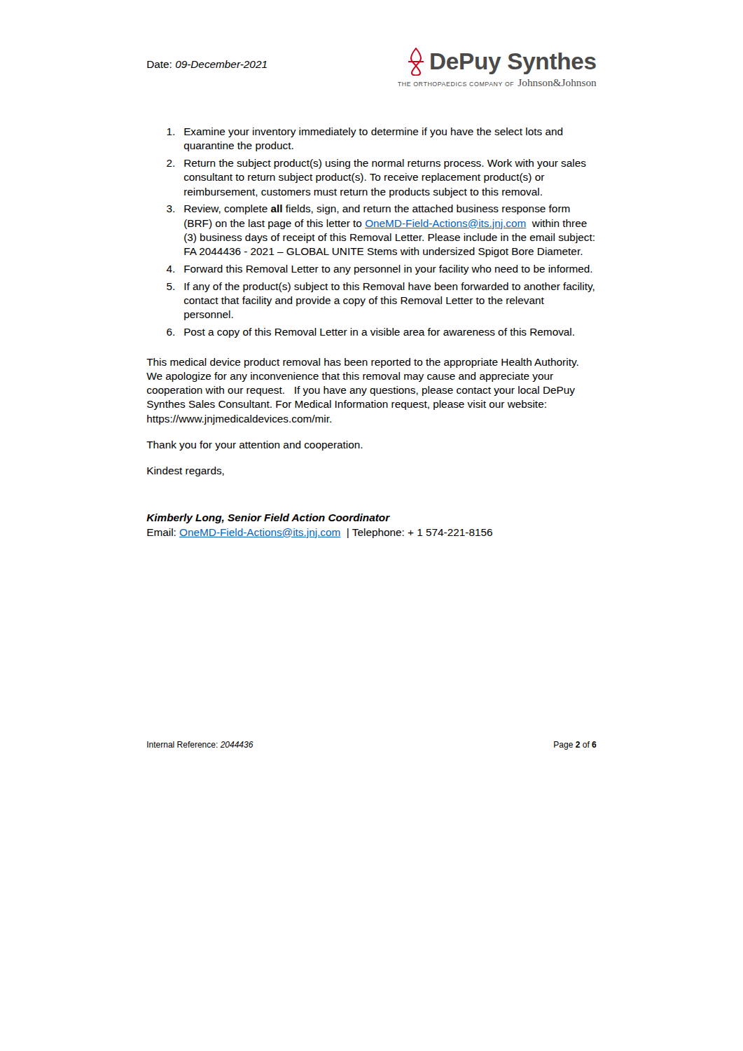Date: 09-December-2021
DePuy Synthes
The Orthopaedics Company of Johnson&Johnson
Examine your inventory immediately to determine if you have the select lots and quarantine the product.
Return the subject product(s) using the normal returns process. Work with your sales consultant to return subject product(s). To receive replacement product(s) or reimbursement, customers must return the products subject to this removal.
Review, complete all fields, sign, and return the attached business response form (BRF) on the last page of this letter to OneMD-Field-Actions@its.jnj.com within three (3) business days of receipt of this Removal Letter. Please include in the email subject: FA 2044436 - 2021 – GLOBAL UNITE Stems with undersized Spigot Bore Diameter.
Forward this Removal Letter to any personnel in your facility who need to be informed.
If any of the product(s) subject to this Removal have been forwarded to another facility, contact that facility and provide a copy of this Removal Letter to the relevant personnel.
Post a copy of this Removal Letter in a visible area for awareness of this Removal.
This medical device product removal has been reported to the appropriate Health Authority. We apologize for any inconvenience that this removal may cause and appreciate your cooperation with our request. If you have any questions, please contact your local DePuy Synthes Sales Consultant. For Medical Information request, please visit our website: https://www.jnjmedicaldevices.com/mir.
Thank you for your attention and cooperation.
Kindest regards,
Kimberly Long, Senior Field Action Coordinator
Email: OneMD-Field-Actions@its.jnj.com | Telephone: + 1 574-221-8156
Internal Reference: 2044436
Page 2 of 6